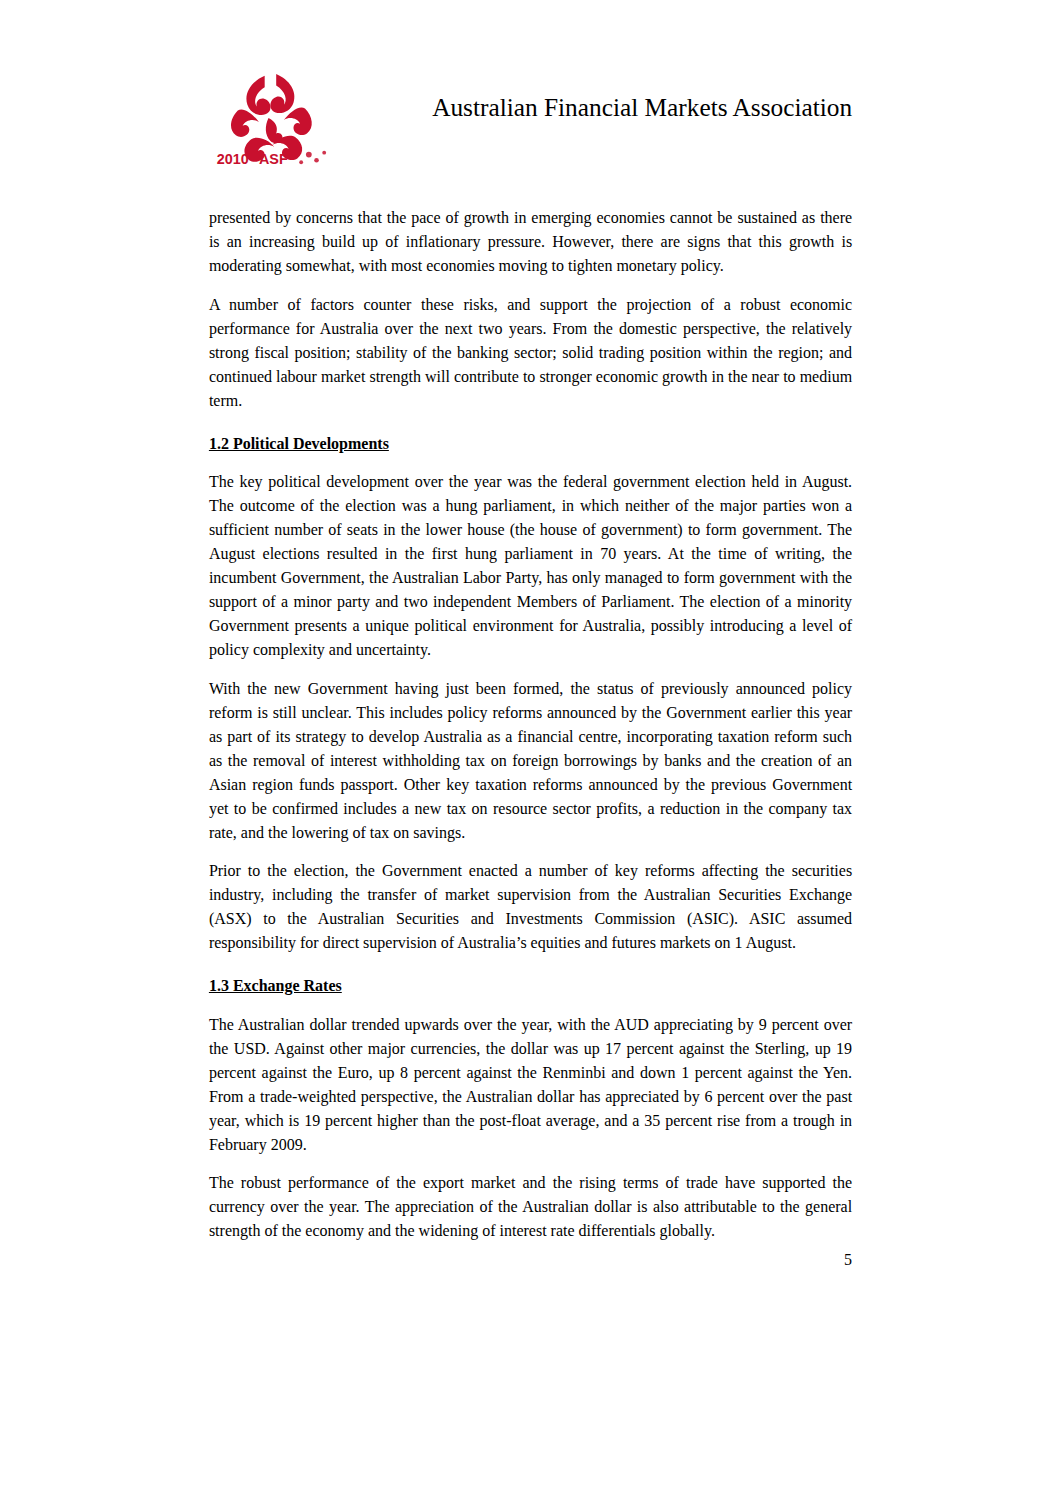2010 ASF
Australian Financial Markets Association
presented by concerns that the pace of growth in emerging economies cannot be sustained as there is an increasing build up of inflationary pressure. However, there are signs that this growth is moderating somewhat, with most economies moving to tighten monetary policy.
A number of factors counter these risks, and support the projection of a robust economic performance for Australia over the next two years. From the domestic perspective, the relatively strong fiscal position; stability of the banking sector; solid trading position within the region; and continued labour market strength will contribute to stronger economic growth in the near to medium term.
1.2 Political Developments
The key political development over the year was the federal government election held in August. The outcome of the election was a hung parliament, in which neither of the major parties won a sufficient number of seats in the lower house (the house of government) to form government. The August elections resulted in the first hung parliament in 70 years. At the time of writing, the incumbent Government, the Australian Labor Party, has only managed to form government with the support of a minor party and two independent Members of Parliament. The election of a minority Government presents a unique political environment for Australia, possibly introducing a level of policy complexity and uncertainty.
With the new Government having just been formed, the status of previously announced policy reform is still unclear. This includes policy reforms announced by the Government earlier this year as part of its strategy to develop Australia as a financial centre, incorporating taxation reform such as the removal of interest withholding tax on foreign borrowings by banks and the creation of an Asian region funds passport. Other key taxation reforms announced by the previous Government yet to be confirmed includes a new tax on resource sector profits, a reduction in the company tax rate, and the lowering of tax on savings.
Prior to the election, the Government enacted a number of key reforms affecting the securities industry, including the transfer of market supervision from the Australian Securities Exchange (ASX) to the Australian Securities and Investments Commission (ASIC). ASIC assumed responsibility for direct supervision of Australia’s equities and futures markets on 1 August.
1.3 Exchange Rates
The Australian dollar trended upwards over the year, with the AUD appreciating by 9 percent over the USD. Against other major currencies, the dollar was up 17 percent against the Sterling, up 19 percent against the Euro, up 8 percent against the Renminbi and down 1 percent against the Yen. From a trade-weighted perspective, the Australian dollar has appreciated by 6 percent over the past year, which is 19 percent higher than the post-float average, and a 35 percent rise from a trough in February 2009.
The robust performance of the export market and the rising terms of trade have supported the currency over the year. The appreciation of the Australian dollar is also attributable to the general strength of the economy and the widening of interest rate differentials globally.
5